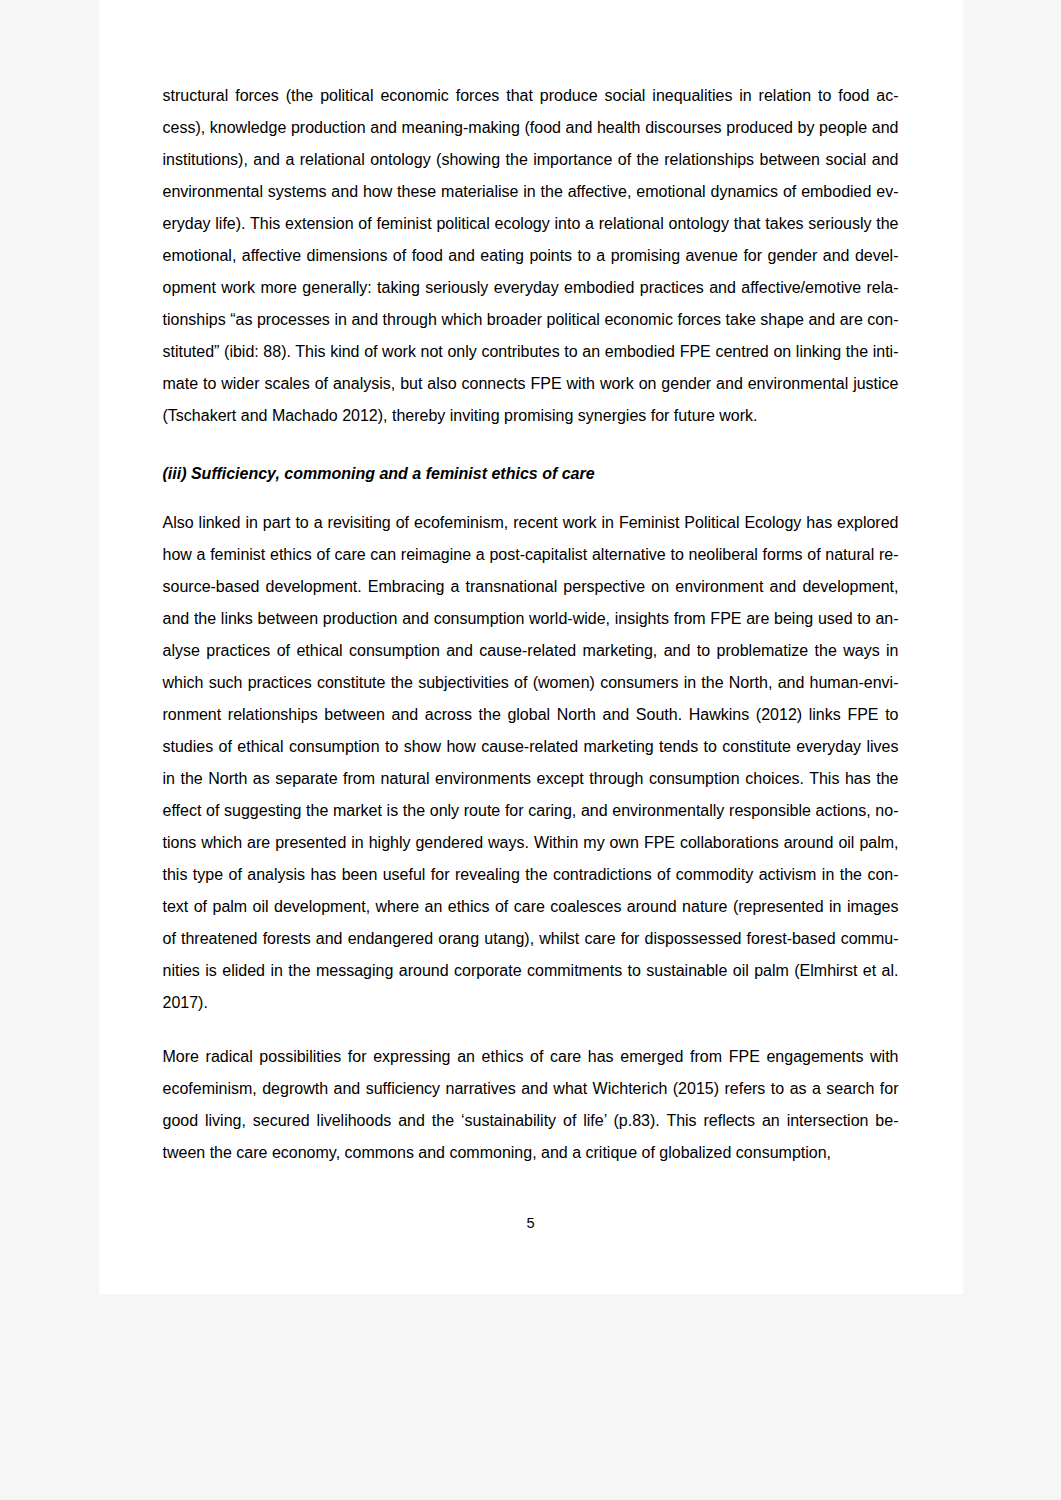structural forces (the political economic forces that produce social inequalities in relation to food access), knowledge production and meaning-making (food and health discourses produced by people and institutions), and a relational ontology (showing the importance of the relationships between social and environmental systems and how these materialise in the affective, emotional dynamics of embodied everyday life). This extension of feminist political ecology into a relational ontology that takes seriously the emotional, affective dimensions of food and eating points to a promising avenue for gender and development work more generally: taking seriously everyday embodied practices and affective/emotive relationships “as processes in and through which broader political economic forces take shape and are constituted” (ibid: 88). This kind of work not only contributes to an embodied FPE centred on linking the intimate to wider scales of analysis, but also connects FPE with work on gender and environmental justice (Tschakert and Machado 2012), thereby inviting promising synergies for future work.
(iii) Sufficiency, commoning and a feminist ethics of care
Also linked in part to a revisiting of ecofeminism, recent work in Feminist Political Ecology has explored how a feminist ethics of care can reimagine a post-capitalist alternative to neoliberal forms of natural resource-based development. Embracing a transnational perspective on environment and development, and the links between production and consumption world-wide, insights from FPE are being used to analyse practices of ethical consumption and cause-related marketing, and to problematize the ways in which such practices constitute the subjectivities of (women) consumers in the North, and human-environment relationships between and across the global North and South. Hawkins (2012) links FPE to studies of ethical consumption to show how cause-related marketing tends to constitute everyday lives in the North as separate from natural environments except through consumption choices. This has the effect of suggesting the market is the only route for caring, and environmentally responsible actions, notions which are presented in highly gendered ways. Within my own FPE collaborations around oil palm, this type of analysis has been useful for revealing the contradictions of commodity activism in the context of palm oil development, where an ethics of care coalesces around nature (represented in images of threatened forests and endangered orang utang), whilst care for dispossessed forest-based communities is elided in the messaging around corporate commitments to sustainable oil palm (Elmhirst et al. 2017).
More radical possibilities for expressing an ethics of care has emerged from FPE engagements with ecofeminism, degrowth and sufficiency narratives and what Wichterich (2015) refers to as a search for good living, secured livelihoods and the ‘sustainability of life’ (p.83). This reflects an intersection between the care economy, commons and commoning, and a critique of globalized consumption,
5